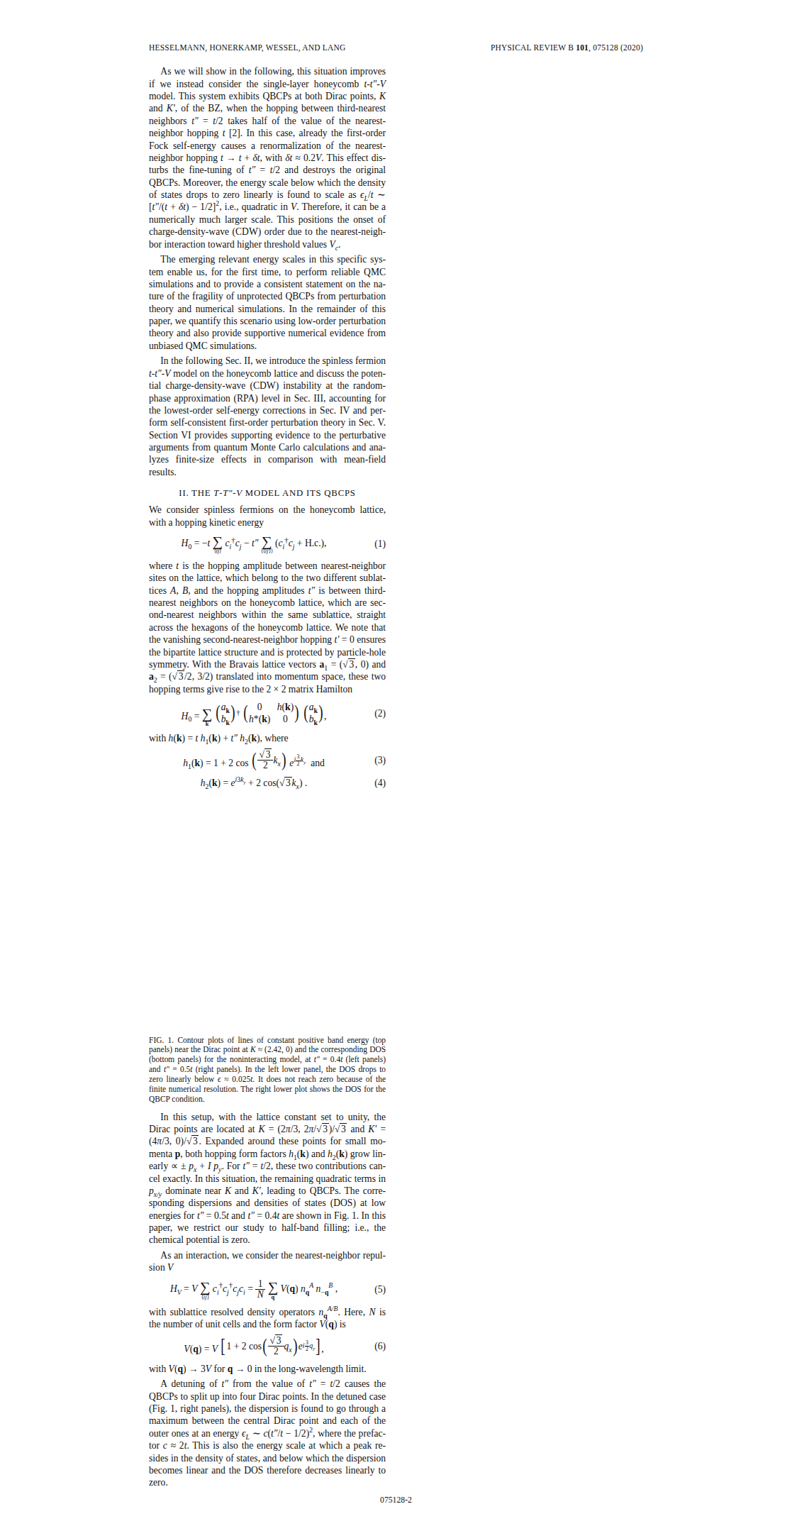Hesselmann, Honerkamp, Wessel, and Lang
Physical Review B 101, 075128 (2020)
As we will show in the following, this situation improves if we instead consider the single-layer honeycomb t-t″-V model. This system exhibits QBCPs at both Dirac points, K and K′, of the BZ, when the hopping between third-nearest neighbors t″ = t/2 takes half of the value of the nearest-neighbor hopping t [2]. In this case, already the first-order Fock self-energy causes a renormalization of the nearest-neighbor hopping t → t + δt, with δt ≈ 0.2V. This effect disturbs the fine-tuning of t″ = t/2 and destroys the original QBCPs. Moreover, the energy scale below which the density of states drops to zero linearly is found to scale as ϵL/t ∼ [t″/(t + δt) − 1/2]2, i.e., quadratic in V. Therefore, it can be a numerically much larger scale. This positions the onset of charge-density-wave (CDW) order due to the nearest-neighbor interaction toward higher threshold values Vc.
The emerging relevant energy scales in this specific system enable us, for the first time, to perform reliable QMC simulations and to provide a consistent statement on the nature of the fragility of unprotected QBCPs from perturbation theory and numerical simulations. In the remainder of this paper, we quantify this scenario using low-order perturbation theory and also provide supportive numerical evidence from unbiased QMC simulations.
In the following Sec. II, we introduce the spinless fermion t-t″-V model on the honeycomb lattice and discuss the potential charge-density-wave (CDW) instability at the random-phase approximation (RPA) level in Sec. III, accounting for the lowest-order self-energy corrections in Sec. IV and perform self-consistent first-order perturbation theory in Sec. V. Section VI provides supporting evidence to the perturbative arguments from quantum Monte Carlo calculations and analyzes finite-size effects in comparison with mean-field results.
II. The t-t″-V model and its QBCPs
We consider spinless fermions on the honeycomb lattice, with a hopping kinetic energy
H0 = −t ∑⟨ij⟩ ci†cj − t″ ∑⟨⟨ij⟩⟩ (ci†cj + H.c.),
(1)
where t is the hopping amplitude between nearest-neighbor sites on the lattice, which belong to the two different sublattices A, B, and the hopping amplitudes t″ is between third-nearest neighbors on the honeycomb lattice, which are second-nearest neighbors within the same sublattice, straight across the hexagons of the honeycomb lattice. We note that the vanishing second-nearest-neighbor hopping t′ = 0 ensures the bipartite lattice structure and is protected by particle-hole symmetry. With the Bravais lattice vectors a1 = (√3, 0) and a2 = (√3/2, 3/2) translated into momentum space, these two hopping terms give rise to the 2 × 2 matrix Hamilton
H0 = ∑k ( ak bk )† ( 0 h(k) h*(k) 0 ) ( ak bk ),
(2)
with h(k) = t h1(k) + t″ h2(k), where
h1(k) = 1 + 2 cos ( √32 kx ) ei 32 ky and
(3)
h2(k) = ei3ky + 2 cos(√3 kx) .
(4)
FIG. 1. Contour plots of lines of constant positive band energy (top panels) near the Dirac point at K ≈ (2.42, 0) and the corresponding DOS (bottom panels) for the noninteracting model, at t″ = 0.4t (left panels) and t″ = 0.5t (right panels). In the left lower panel, the DOS drops to zero linearly below ϵ ≈ 0.025t. It does not reach zero because of the finite numerical resolution. The right lower plot shows the DOS for the QBCP condition.
In this setup, with the lattice constant set to unity, the Dirac points are located at K = (2π/3, 2π/√3)/√3 and K′ = (4π/3, 0)/√3. Expanded around these points for small momenta p, both hopping form factors h1(k) and h2(k) grow linearly ∝ ± px + I py. For t″ = t/2, these two contributions cancel exactly. In this situation, the remaining quadratic terms in px/y dominate near K and K′, leading to QBCPs. The corresponding dispersions and densities of states (DOS) at low energies for t″ = 0.5t and t″ = 0.4t are shown in Fig. 1. In this paper, we restrict our study to half-band filling; i.e., the chemical potential is zero.
As an interaction, we consider the nearest-neighbor repulsion V
HV = V ∑⟨ij⟩ ci†cj†cjci = 1 N ∑q V(q) nqA n−qB ,
(5)
with sublattice resolved density operators nqA/B. Here, N is the number of unit cells and the form factor V(q) is
V(q) = V [ 1 + 2 cos ( √32 qx ) ei 32 qy ],
(6)
with V(q) → 3V for q → 0 in the long-wavelength limit.
A detuning of t″ from the value of t″ = t/2 causes the QBCPs to split up into four Dirac points. In the detuned case (Fig. 1, right panels), the dispersion is found to go through a maximum between the central Dirac point and each of the outer ones at an energy ϵL ∼ c(t″/t − 1/2)2, where the prefactor c ≈ 2t. This is also the energy scale at which a peak resides in the density of states, and below which the dispersion becomes linear and the DOS therefore decreases linearly to zero.
075128-2